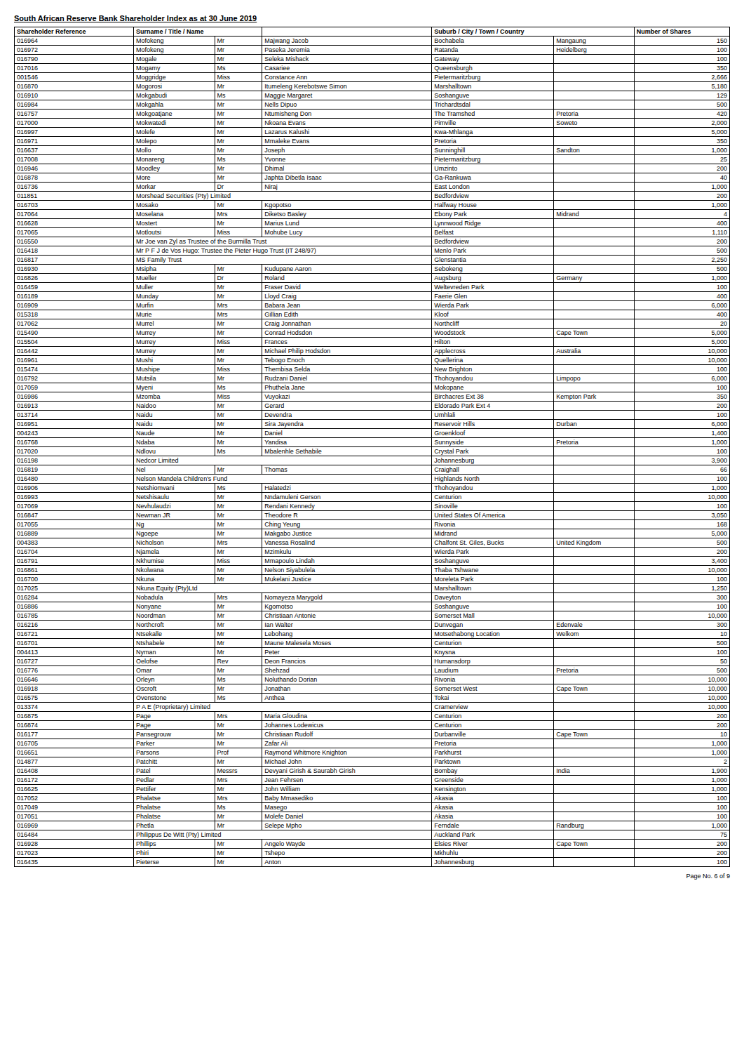South African Reserve Bank Shareholder Index as at 30 June 2019
| Shareholder Reference | Surname / Title / Name | | Suburb / City / Town / Country | Number of Shares |
| --- | --- | --- | --- | --- |
| 016964 | Mofokeng | Mr | Majwang Jacob | Bochabela | Mangaung | 150 |
| 016972 | Mofokeng | Mr | Paseka Jeremia | Ratanda | Heidelberg | 100 |
| 016790 | Mogale | Mr | Seleka Mishack | Gateway | | 100 |
| 017016 | Mogamy | Ms | Casariee | Queensburgh | | 350 |
| 001546 | Moggridge | Miss | Constance Ann | Pietermaritzburg | | 2,666 |
| 016870 | Mogorosi | Mr | Itumeleng Kerebotswe Simon | Marshalltown | | 5,180 |
| 016910 | Mokgabudi | Ms | Maggie Margaret | Soshanguve | | 129 |
| 016984 | Mokgahla | Mr | Nells Dipuo | Trichardtsdal | | 500 |
| 016757 | Mokgoatjane | Mr | Ntumisheng Don | The Tramshed | Pretoria | 420 |
| 017000 | Mokwatedi | Mr | Nkoana Evans | Pimville | Soweto | 2,000 |
| 016997 | Molefe | Mr | Lazarus Kalushi | Kwa-Mhlanga | | 5,000 |
| 016971 | Molepo | Mr | Mmaleke Evans | Pretoria | | 350 |
| 016637 | Mollo | Mr | Joseph | Sunninghill | Sandton | 1,000 |
| 017008 | Monareng | Ms | Yvonne | Pietermaritzburg | | 25 |
| 016946 | Moodley | Mr | Dhimal | Umzinto | | 200 |
| 016878 | More | Mr | Japhta Dibetla Isaac | Ga-Rankuwa | | 40 |
| 016736 | Morkar | Dr | Niraj | East London | | 1,000 |
| 011851 | Morshead Securities (Pty) Limited | Bedfordview | | 200 |
| 016703 | Mosako | Mr | Kgopotso | Halfway House | | 1,000 |
| 017064 | Moselana | Mrs | Diketso Basley | Ebony Park | Midrand | 4 |
| 016628 | Mostert | Mr | Marius Lund | Lynnwood Ridge | | 400 |
| 017065 | Motloutsi | Miss | Mohube Lucy | Belfast | | 1,110 |
| 016550 | Mr Joe van Zyl as Trustee of the Burmilla Trust | Bedfordview | | 200 |
| 016418 | Mr P F J de Vos Hugo: Trustee the Pieter Hugo Trust (IT 248/97) | Menlo Park | | 500 |
| 016817 | MS Family Trust | Glenstantia | | 2,250 |
| 016930 | Msipha | Mr | Kudupane Aaron | Sebokeng | | 500 |
| 016826 | Mueller | Dr | Roland | Augsburg | Germany | 1,000 |
| 016459 | Muller | Mr | Fraser David | Weltevreden Park | | 100 |
| 016189 | Munday | Mr | Lloyd Craig | Faerie Glen | | 400 |
| 016909 | Murfin | Mrs | Babara Jean | Wierda Park | | 6,000 |
| 015318 | Murie | Mrs | Gillian Edith | Kloof | | 400 |
| 017062 | Murrel | Mr | Craig Jonnathan | Northcliff | | 20 |
| 015490 | Murrey | Mr | Conrad Hodsdon | Woodstock | Cape Town | 5,000 |
| 015504 | Murrey | Miss | Frances | Hilton | | 5,000 |
| 016442 | Murrey | Mr | Michael Philip Hodsdon | Applecross | Australia | 10,000 |
| 016961 | Mushi | Mr | Tebogo Enoch | Quellerina | | 10,000 |
| 015474 | Mushipe | Miss | Thembisa Selda | New Brighton | | 100 |
| 016792 | Mutsila | Mr | Rudzani Daniel | Thohoyandou | Limpopo | 6,000 |
| 017059 | Myeni | Ms | Phuthela Jane | Mokopane | | 100 |
| 016986 | Mzomba | Miss | Vuyokazi | Birchacres Ext 38 | Kempton Park | 350 |
| 016913 | Naidoo | Mr | Gerard | Eldorado Park Ext 4 | | 200 |
| 013714 | Naidu | Mr | Devendra | Umhlali | | 100 |
| 016951 | Naidu | Mr | Sira Jayendra | Reservoir Hills | Durban | 6,000 |
| 004243 | Naude | Mr | Daniel | Groenkloof | | 1,400 |
| 016768 | Ndaba | Mr | Yandisa | Sunnyside | Pretoria | 1,000 |
| 017020 | Ndlovu | Ms | Mbalenhle Sethabile | Crystal Park | | 100 |
| 016198 | Nedcor Limited | Johannesburg | | 3,900 |
| 016819 | Nel | Mr | Thomas | Craighall | | 66 |
| 016480 | Nelson Mandela Children's Fund | Highlands North | | 100 |
| 016906 | Netshiomvani | Ms | Halatedzi | Thohoyandou | | 1,000 |
| 016993 | Netshisaulu | Mr | Nndamuleni Gerson | Centurion | | 10,000 |
| 017069 | Nevhulaudzi | Mr | Rendani Kennedy | Sinoville | | 100 |
| 016847 | Newman JR | Mr | Theodore R | United States Of America | | 3,050 |
| 017055 | Ng | Mr | Ching Yeung | Rivonia | | 168 |
| 016889 | Ngoepe | Mr | Makgabo Justice | Midrand | | 5,000 |
| 004383 | Nicholson | Mrs | Vanessa Rosalind | Chalfont St. Giles, Bucks | United Kingdom | 500 |
| 016704 | Njamela | Mr | Mzimkulu | Wierda Park | | 200 |
| 016791 | Nkhumise | Miss | Mmapoulo Lindah | Soshanguve | | 3,400 |
| 016861 | Nkolwana | Mr | Nelson Siyabulela | Thaba Tshwane | | 10,000 |
| 016700 | Nkuna | Mr | Mukelani Justice | Moreleta Park | | 100 |
| 017025 | Nkuna Equity (Pty)Ltd | Marshalltown | | 1,250 |
| 016284 | Nobadula | Mrs | Nomayeza Marygold | Daveyton | | 300 |
| 016886 | Nonyane | Mr | Kgomotso | Soshanguve | | 100 |
| 016785 | Noordman | Mr | Christiaan Antonie | Somerset Mall | | 10,000 |
| 016216 | Northcroft | Mr | Ian Walter | Dunvegan | Edenvale | 300 |
| 016721 | Ntsekalle | Mr | Lebohang | Motsethabong Location | Welkom | 10 |
| 016701 | Ntshabele | Mr | Maune Malesela Moses | Centurion | | 500 |
| 004413 | Nyman | Mr | Peter | Knysna | | 100 |
| 016727 | Oelofse | Rev | Deon Francios | Humansdorp | | 50 |
| 016776 | Omar | Mr | Shehzad | Laudium | Pretoria | 500 |
| 016646 | Orleyn | Ms | Noluthando Dorian | Rivonia | | 10,000 |
| 016918 | Oscroft | Mr | Jonathan | Somerset West | Cape Town | 10,000 |
| 016575 | Ovenstone | Ms | Anthea | Tokai | | 10,000 |
| 013374 | P A E (Proprietary) Limited | Cramerview | | 10,000 |
| 016875 | Page | Mrs | Maria Gloudina | Centurion | | 200 |
| 016874 | Page | Mr | Johannes Lodewicus | Centurion | | 200 |
| 016177 | Pansegrouw | Mr | Christiaan Rudolf | Durbanville | Cape Town | 10 |
| 016705 | Parker | Mr | Zafar Ali | Pretoria | | 1,000 |
| 016651 | Parsons | Prof | Raymond Whitmore Knighton | Parkhurst | | 1,000 |
| 014877 | Patchitt | Mr | Michael John | Parktown | | 2 |
| 016408 | Patel | Messrs | Devyani Girish & Saurabh Girish | Bombay | India | 1,900 |
| 016172 | Pedlar | Mrs | Jean Fehrsen | Greenside | | 1,000 |
| 016625 | Pettifer | Mr | John William | Kensington | | 1,000 |
| 017052 | Phalatse | Mrs | Baby Mmasediko | Akasia | | 100 |
| 017049 | Phalatse | Ms | Masego | Akasia | | 100 |
| 017051 | Phalatse | Mr | Molefe Daniel | Akasia | | 100 |
| 016969 | Phetla | Mr | Selepe Mpho | Ferndale | Randburg | 1,000 |
| 016484 | Philippus De Witt (Pty) Limited | Auckland Park | | 75 |
| 016928 | Phillips | Mr | Angelo Wayde | Elsies River | Cape Town | 200 |
| 017023 | Phiri | Mr | Tshepo | Mkhuhlu | | 200 |
| 016435 | Pieterse | Mr | Anton | Johannesburg | | 100 |
Page No. 6 of 9